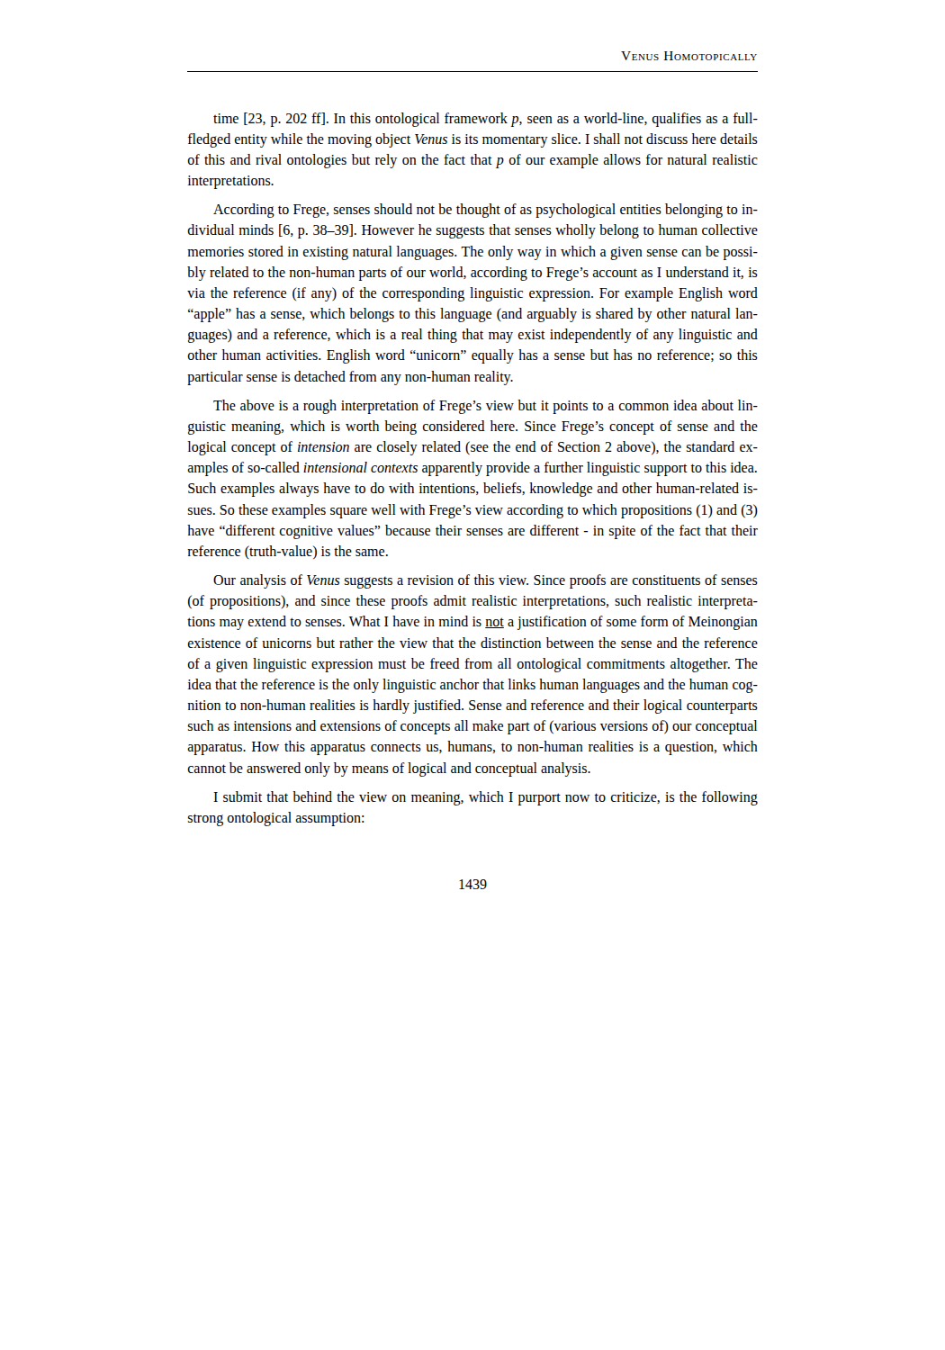Venus Homotopically
time [23, p. 202 ff]. In this ontological framework p, seen as a world-line, qualifies as a full-fledged entity while the moving object Venus is its momentary slice. I shall not discuss here details of this and rival ontologies but rely on the fact that p of our example allows for natural realistic interpretations.
According to Frege, senses should not be thought of as psychological entities belonging to individual minds [6, p. 38–39]. However he suggests that senses wholly belong to human collective memories stored in existing natural languages. The only way in which a given sense can be possibly related to the non-human parts of our world, according to Frege’s account as I understand it, is via the reference (if any) of the corresponding linguistic expression. For example English word “apple” has a sense, which belongs to this language (and arguably is shared by other natural languages) and a reference, which is a real thing that may exist independently of any linguistic and other human activities. English word “unicorn” equally has a sense but has no reference; so this particular sense is detached from any non-human reality.
The above is a rough interpretation of Frege’s view but it points to a common idea about linguistic meaning, which is worth being considered here. Since Frege’s concept of sense and the logical concept of intension are closely related (see the end of Section 2 above), the standard examples of so-called intensional contexts apparently provide a further linguistic support to this idea. Such examples always have to do with intentions, beliefs, knowledge and other human-related issues. So these examples square well with Frege’s view according to which propositions (1) and (3) have “different cognitive values” because their senses are different - in spite of the fact that their reference (truth-value) is the same.
Our analysis of Venus suggests a revision of this view. Since proofs are constituents of senses (of propositions), and since these proofs admit realistic interpretations, such realistic interpretations may extend to senses. What I have in mind is not a justification of some form of Meinongian existence of unicorns but rather the view that the distinction between the sense and the reference of a given linguistic expression must be freed from all ontological commitments altogether. The idea that the reference is the only linguistic anchor that links human languages and the human cognition to non-human realities is hardly justified. Sense and reference and their logical counterparts such as intensions and extensions of concepts all make part of (various versions of) our conceptual apparatus. How this apparatus connects us, humans, to non-human realities is a question, which cannot be answered only by means of logical and conceptual analysis.
I submit that behind the view on meaning, which I purport now to criticize, is the following strong ontological assumption:
1439